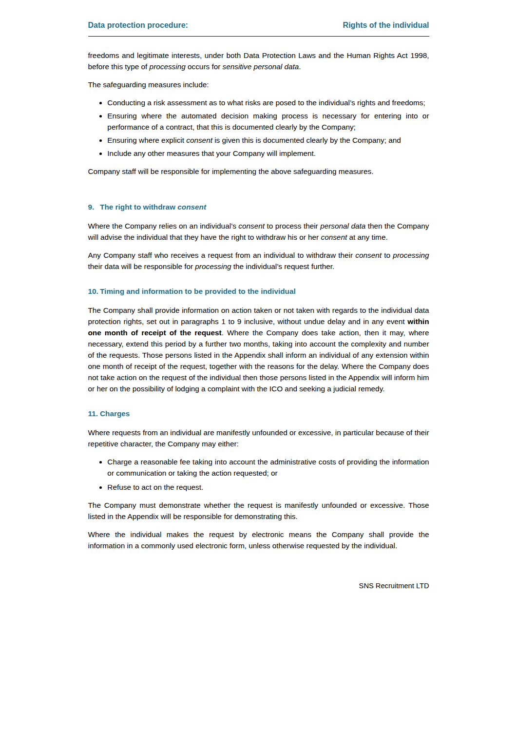Data protection procedure:
Rights of the individual
freedoms and legitimate interests, under both Data Protection Laws and the Human Rights Act 1998, before this type of processing occurs for sensitive personal data.
The safeguarding measures include:
Conducting a risk assessment as to what risks are posed to the individual’s rights and freedoms;
Ensuring where the automated decision making process is necessary for entering into or performance of a contract, that this is documented clearly by the Company;
Ensuring where explicit consent is given this is documented clearly by the Company; and
Include any other measures that your Company will implement.
Company staff will be responsible for implementing the above safeguarding measures.
9. The right to withdraw consent
Where the Company relies on an individual’s consent to process their personal data then the Company will advise the individual that they have the right to withdraw his or her consent at any time.
Any Company staff who receives a request from an individual to withdraw their consent to processing their data will be responsible for processing the individual’s request further.
10. Timing and information to be provided to the individual
The Company shall provide information on action taken or not taken with regards to the individual data protection rights, set out in paragraphs 1 to 9 inclusive, without undue delay and in any event within one month of receipt of the request. Where the Company does take action, then it may, where necessary, extend this period by a further two months, taking into account the complexity and number of the requests. Those persons listed in the Appendix shall inform an individual of any extension within one month of receipt of the request, together with the reasons for the delay. Where the Company does not take action on the request of the individual then those persons listed in the Appendix will inform him or her on the possibility of lodging a complaint with the ICO and seeking a judicial remedy.
11. Charges
Where requests from an individual are manifestly unfounded or excessive, in particular because of their repetitive character, the Company may either:
Charge a reasonable fee taking into account the administrative costs of providing the information or communication or taking the action requested; or
Refuse to act on the request.
The Company must demonstrate whether the request is manifestly unfounded or excessive. Those listed in the Appendix will be responsible for demonstrating this.
Where the individual makes the request by electronic means the Company shall provide the information in a commonly used electronic form, unless otherwise requested by the individual.
SNS Recruitment LTD